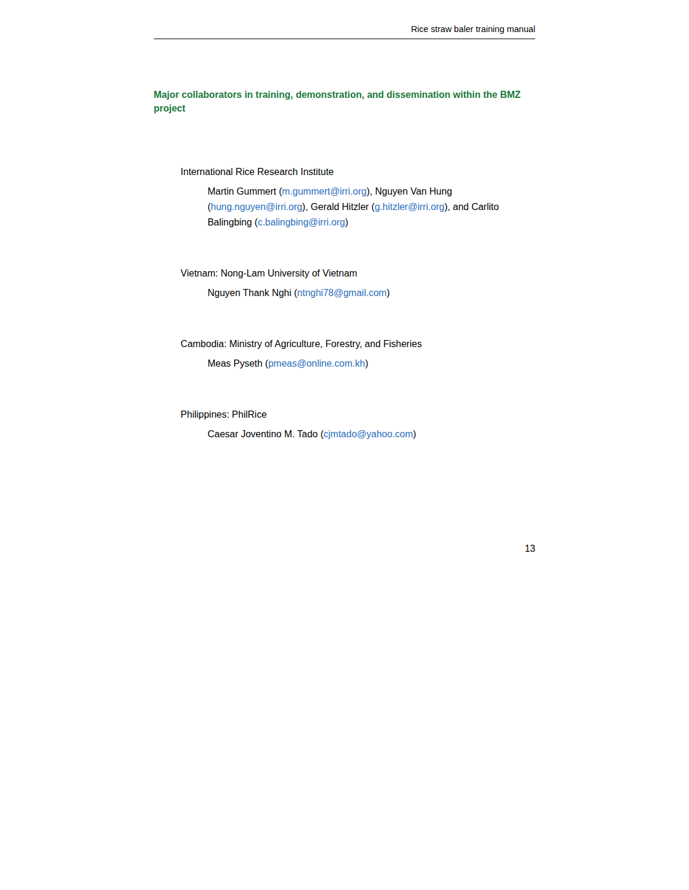Rice straw baler training manual
Major collaborators in training, demonstration, and dissemination within the BMZ project
International Rice Research Institute
Martin Gummert (m.gummert@irri.org), Nguyen Van Hung (hung.nguyen@irri.org), Gerald Hitzler (g.hitzler@irri.org), and Carlito Balingbing (c.balingbing@irri.org)
Vietnam: Nong-Lam University of Vietnam
Nguyen Thank Nghi (ntnghi78@gmail.com)
Cambodia: Ministry of Agriculture, Forestry, and Fisheries
Meas Pyseth (pmeas@online.com.kh)
Philippines: PhilRice
Caesar Joventino M. Tado (cjmtado@yahoo.com)
13